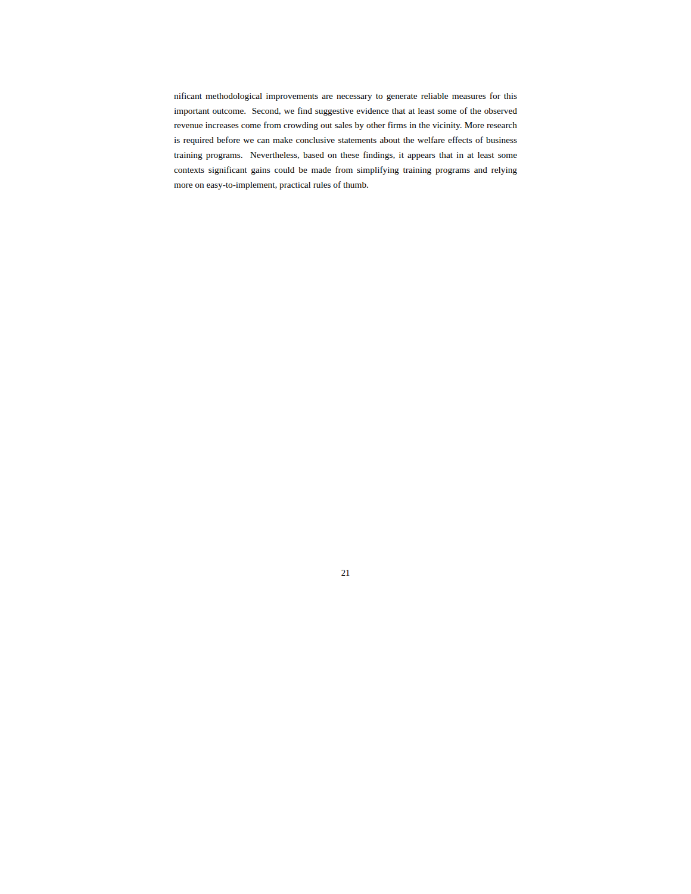nificant methodological improvements are necessary to generate reliable measures for this important outcome. Second, we find suggestive evidence that at least some of the observed revenue increases come from crowding out sales by other firms in the vicinity. More research is required before we can make conclusive statements about the welfare effects of business training programs. Nevertheless, based on these findings, it appears that in at least some contexts significant gains could be made from simplifying training programs and relying more on easy-to-implement, practical rules of thumb.
21